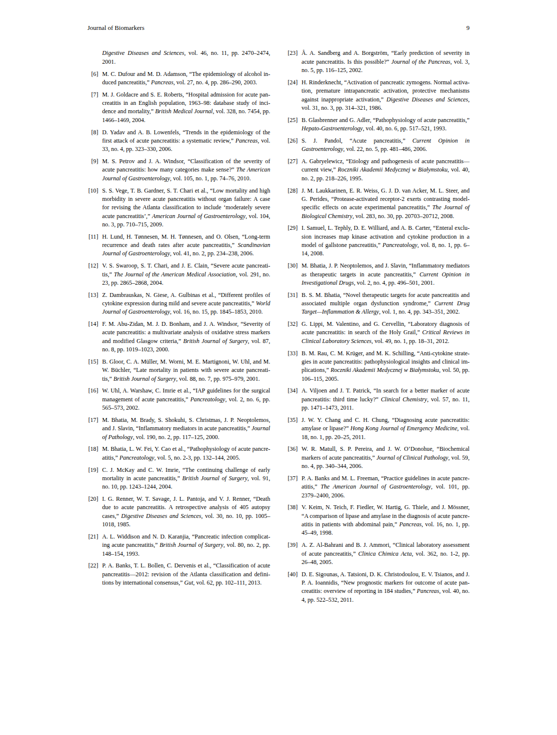Journal of Biomarkers
9
Digestive Diseases and Sciences, vol. 46, no. 11, pp. 2470–2474, 2001.
[6] M. C. Dufour and M. D. Adamson, “The epidemiology of alcohol induced pancreatitis,” Pancreas, vol. 27, no. 4, pp. 286–290, 2003.
[7] M. J. Goldacre and S. E. Roberts, “Hospital admission for acute pancreatitis in an English population, 1963–98: database study of incidence and mortality,” British Medical Journal, vol. 328, no. 7454, pp. 1466–1469, 2004.
[8] D. Yadav and A. B. Lowenfels, “Trends in the epidemiology of the first attack of acute pancreatitis: a systematic review,” Pancreas, vol. 33, no. 4, pp. 323–330, 2006.
[9] M. S. Petrov and J. A. Windsor, “Classification of the severity of acute pancreatitis: how many categories make sense?” The American Journal of Gastroenterology, vol. 105, no. 1, pp. 74–76, 2010.
[10] S. S. Vege, T. B. Gardner, S. T. Chari et al., “Low mortality and high morbidity in severe acute pancreatitis without organ failure: A case for revising the Atlanta classification to include ‘moderately severe acute pancreatitis’,” American Journal of Gastroenterology, vol. 104, no. 3, pp. 710–715, 2009.
[11] H. Lund, H. Tønnesen, M. H. Tønnesen, and O. Olsen, “Long-term recurrence and death rates after acute pancreatitis,” Scandinavian Journal of Gastroenterology, vol. 41, no. 2, pp. 234–238, 2006.
[12] V. S. Swaroop, S. T. Chari, and J. E. Clain, “Severe acute pancreatitis,” The Journal of the American Medical Association, vol. 291, no. 23, pp. 2865–2868, 2004.
[13] Z. Dambrauskas, N. Giese, A. Gulbinas et al., “Different profiles of cytokine expression during mild and severe acute pancreatitis,” World Journal of Gastroenterology, vol. 16, no. 15, pp. 1845–1853, 2010.
[14] F. M. Abu-Zidan, M. J. D. Bonham, and J. A. Windsor, “Severity of acute pancreatitis: a multivariate analysis of oxidative stress markers and modified Glasgow criteria,” British Journal of Surgery, vol. 87, no. 8, pp. 1019–1023, 2000.
[15] B. Gloor, C. A. Müller, M. Worni, M. E. Martignoni, W. Uhl, and M. W. Büchler, “Late mortality in patients with severe acute pancreatitis,” British Journal of Surgery, vol. 88, no. 7, pp. 975–979, 2001.
[16] W. Uhl, A. Warshaw, C. Imrie et al., “IAP guidelines for the surgical management of acute pancreatitis,” Pancreatology, vol. 2, no. 6, pp. 565–573, 2002.
[17] M. Bhatia, M. Brady, S. Shokuhi, S. Christmas, J. P. Neoptolemos, and J. Slavin, “Inflammatory mediators in acute pancreatitis,” Journal of Pathology, vol. 190, no. 2, pp. 117–125, 2000.
[18] M. Bhatia, L. W. Fei, Y. Cao et al., “Pathophysiology of acute pancreatitis,” Pancreatology, vol. 5, no. 2-3, pp. 132–144, 2005.
[19] C. J. McKay and C. W. Imrie, “The continuing challenge of early mortality in acute pancreatitis,” British Journal of Surgery, vol. 91, no. 10, pp. 1243–1244, 2004.
[20] I. G. Renner, W. T. Savage, J. L. Pantoja, and V. J. Renner, “Death due to acute pancreatitis. A retrospective analysis of 405 autopsy cases,” Digestive Diseases and Sciences, vol. 30, no. 10, pp. 1005–1018, 1985.
[21] A. L. Widdison and N. D. Karanjia, “Pancreatic infection complicating acute pancreatitis,” British Journal of Surgery, vol. 80, no. 2, pp. 148–154, 1993.
[22] P. A. Banks, T. L. Bollen, C. Dervenis et al., “Classification of acute pancreatitis—2012: revision of the Atlanta classification and definitions by international consensus,” Gut, vol. 62, pp. 102–111, 2013.
[23] Å. A. Sandberg and A. Borgström, “Early prediction of severity in acute pancreatitis. Is this possible?” Journal of the Pancreas, vol. 3, no. 5, pp. 116–125, 2002.
[24] H. Rinderknecht, “Activation of pancreatic zymogens. Normal activation, premature intrapancreatic activation, protective mechanisms against inappropriate activation,” Digestive Diseases and Sciences, vol. 31, no. 3, pp. 314–321, 1986.
[25] B. Glasbrenner and G. Adler, “Pathophysiology of acute pancreatitis,” Hepato-Gastroenterology, vol. 40, no. 6, pp. 517–521, 1993.
[26] S. J. Pandol, “Acute pancreatitis,” Current Opinion in Gastroenterology, vol. 22, no. 5, pp. 481–486, 2006.
[27] A. Gabryelewicz, “Etiology and pathogenesis of acute pancreatitis—current view,” Roczniki Akademii Medycznej w Białymstoku, vol. 40, no. 2, pp. 218–226, 1995.
[28] J. M. Laukkarinen, E. R. Weiss, G. J. D. van Acker, M. L. Steer, and G. Perides, “Protease-activated receptor-2 exerts contrasting model-specific effects on acute experimental pancreatitis,” The Journal of Biological Chemistry, vol. 283, no. 30, pp. 20703–20712, 2008.
[29] I. Samuel, L. Tephly, D. E. Williard, and A. B. Carter, “Enteral exclusion increases map kinase activation and cytokine production in a model of gallstone pancreatitis,” Pancreatology, vol. 8, no. 1, pp. 6–14, 2008.
[30] M. Bhatia, J. P. Neoptolemos, and J. Slavin, “Inflammatory mediators as therapeutic targets in acute pancreatitis,” Current Opinion in Investigational Drugs, vol. 2, no. 4, pp. 496–501, 2001.
[31] B. S. M. Bhatia, “Novel therapeutic targets for acute pancreatitis and associated multiple organ dysfunction syndrome,” Current Drug Target—Inflammation & Allergy, vol. 1, no. 4, pp. 343–351, 2002.
[32] G. Lippi, M. Valentino, and G. Cervellin, “Laboratory diagnosis of acute pancreatitis: in search of the Holy Grail,” Critical Reviews in Clinical Laboratory Sciences, vol. 49, no. 1, pp. 18–31, 2012.
[33] B. M. Rau, C. M. Krüger, and M. K. Schilling, “Anti-cytokine strategies in acute pancreatitis: pathophysiological insights and clinical implications,” Roczniki Akademii Medycznej w Białymstoku, vol. 50, pp. 106–115, 2005.
[34] A. Viljoen and J. T. Patrick, “In search for a better marker of acute pancreatitis: third time lucky?” Clinical Chemistry, vol. 57, no. 11, pp. 1471–1473, 2011.
[35] J. W. Y. Chang and C. H. Chung, “Diagnosing acute pancreatitis: amylase or lipase?” Hong Kong Journal of Emergency Medicine, vol. 18, no. 1, pp. 20–25, 2011.
[36] W. R. Matull, S. P. Pereira, and J. W. O’Donohue, “Biochemical markers of acute pancreatitis,” Journal of Clinical Pathology, vol. 59, no. 4, pp. 340–344, 2006.
[37] P. A. Banks and M. L. Freeman, “Practice guidelines in acute pancreatitis,” The American Journal of Gastroenterology, vol. 101, pp. 2379–2400, 2006.
[38] V. Keim, N. Teich, F. Fiedler, W. Hartig, G. Thiele, and J. Mössner, “A comparison of lipase and amylase in the diagnosis of acute pancreatitis in patients with abdominal pain,” Pancreas, vol. 16, no. 1, pp. 45–49, 1998.
[39] A. Z. Al-Bahrani and B. J. Ammori, “Clinical laboratory assessment of acute pancreatitis,” Clinica Chimica Acta, vol. 362, no. 1-2, pp. 26–48, 2005.
[40] D. E. Sigounas, A. Tatsioni, D. K. Christodoulou, E. V. Tsianos, and J. P. A. Ioannidis, “New prognostic markers for outcome of acute pancreatitis: overview of reporting in 184 studies,” Pancreas, vol. 40, no. 4, pp. 522–532, 2011.